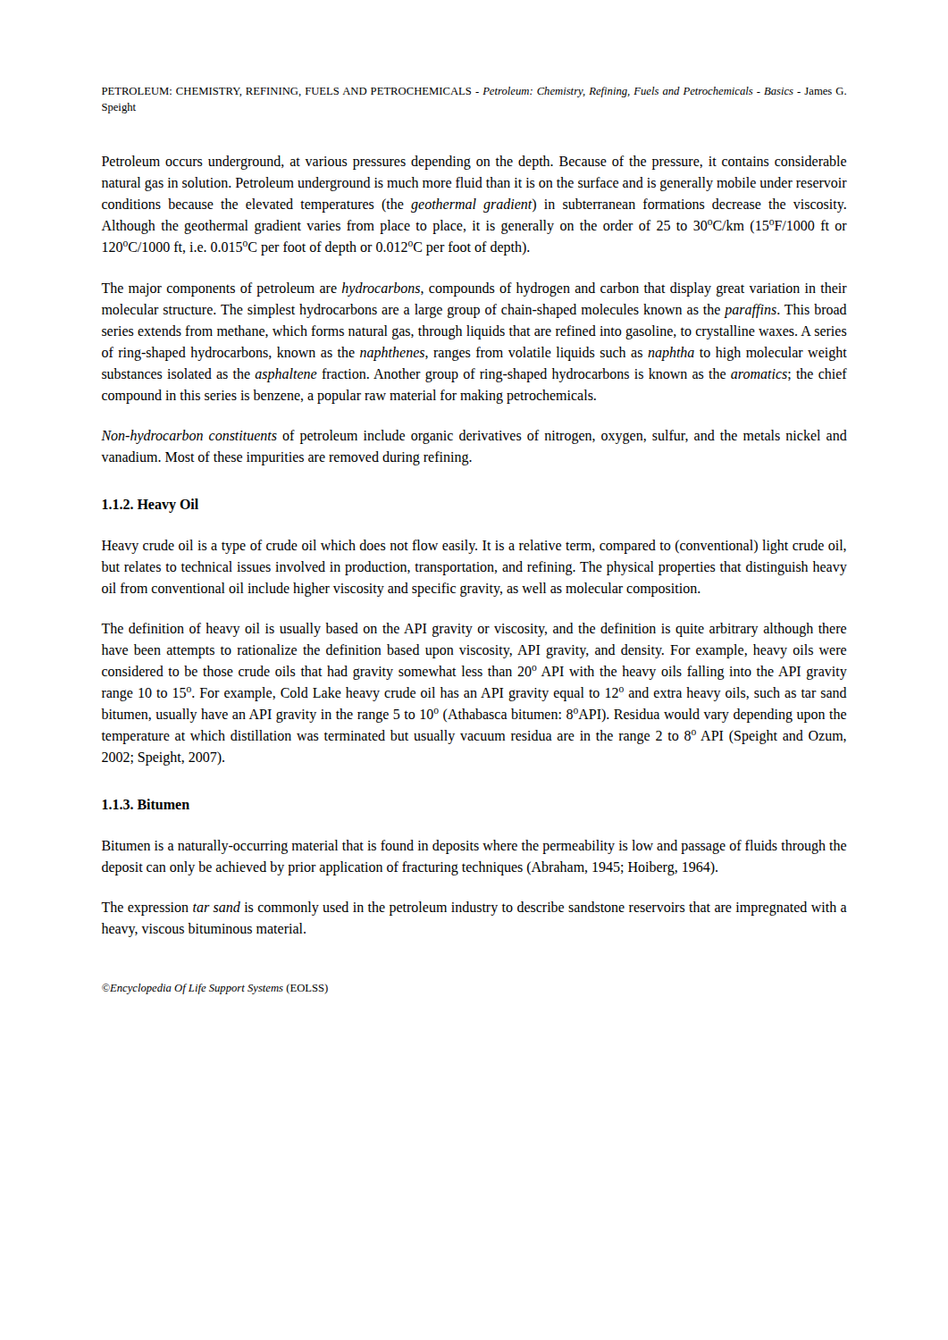Petroleum: Chemistry, Refining, Fuels and Petrochemicals - Petroleum: Chemistry, Refining, Fuels and Petrochemicals - Basics - James G. Speight
Petroleum occurs underground, at various pressures depending on the depth. Because of the pressure, it contains considerable natural gas in solution. Petroleum underground is much more fluid than it is on the surface and is generally mobile under reservoir conditions because the elevated temperatures (the geothermal gradient) in subterranean formations decrease the viscosity. Although the geothermal gradient varies from place to place, it is generally on the order of 25 to 30oC/km (15oF/1000 ft or 120oC/1000 ft, i.e. 0.015oC per foot of depth or 0.012oC per foot of depth).
The major components of petroleum are hydrocarbons, compounds of hydrogen and carbon that display great variation in their molecular structure. The simplest hydrocarbons are a large group of chain-shaped molecules known as the paraffins. This broad series extends from methane, which forms natural gas, through liquids that are refined into gasoline, to crystalline waxes. A series of ring-shaped hydrocarbons, known as the naphthenes, ranges from volatile liquids such as naphtha to high molecular weight substances isolated as the asphaltene fraction. Another group of ring-shaped hydrocarbons is known as the aromatics; the chief compound in this series is benzene, a popular raw material for making petrochemicals.
Non-hydrocarbon constituents of petroleum include organic derivatives of nitrogen, oxygen, sulfur, and the metals nickel and vanadium. Most of these impurities are removed during refining.
1.1.2. Heavy Oil
Heavy crude oil is a type of crude oil which does not flow easily. It is a relative term, compared to (conventional) light crude oil, but relates to technical issues involved in production, transportation, and refining. The physical properties that distinguish heavy oil from conventional oil include higher viscosity and specific gravity, as well as molecular composition.
The definition of heavy oil is usually based on the API gravity or viscosity, and the definition is quite arbitrary although there have been attempts to rationalize the definition based upon viscosity, API gravity, and density. For example, heavy oils were considered to be those crude oils that had gravity somewhat less than 20o API with the heavy oils falling into the API gravity range 10 to 15o. For example, Cold Lake heavy crude oil has an API gravity equal to 12o and extra heavy oils, such as tar sand bitumen, usually have an API gravity in the range 5 to 10o (Athabasca bitumen: 8oAPI). Residua would vary depending upon the temperature at which distillation was terminated but usually vacuum residua are in the range 2 to 8o API (Speight and Ozum, 2002; Speight, 2007).
1.1.3. Bitumen
Bitumen is a naturally-occurring material that is found in deposits where the permeability is low and passage of fluids through the deposit can only be achieved by prior application of fracturing techniques (Abraham, 1945; Hoiberg, 1964).
The expression tar sand is commonly used in the petroleum industry to describe sandstone reservoirs that are impregnated with a heavy, viscous bituminous material.
©Encyclopedia Of Life Support Systems (EOLSS)